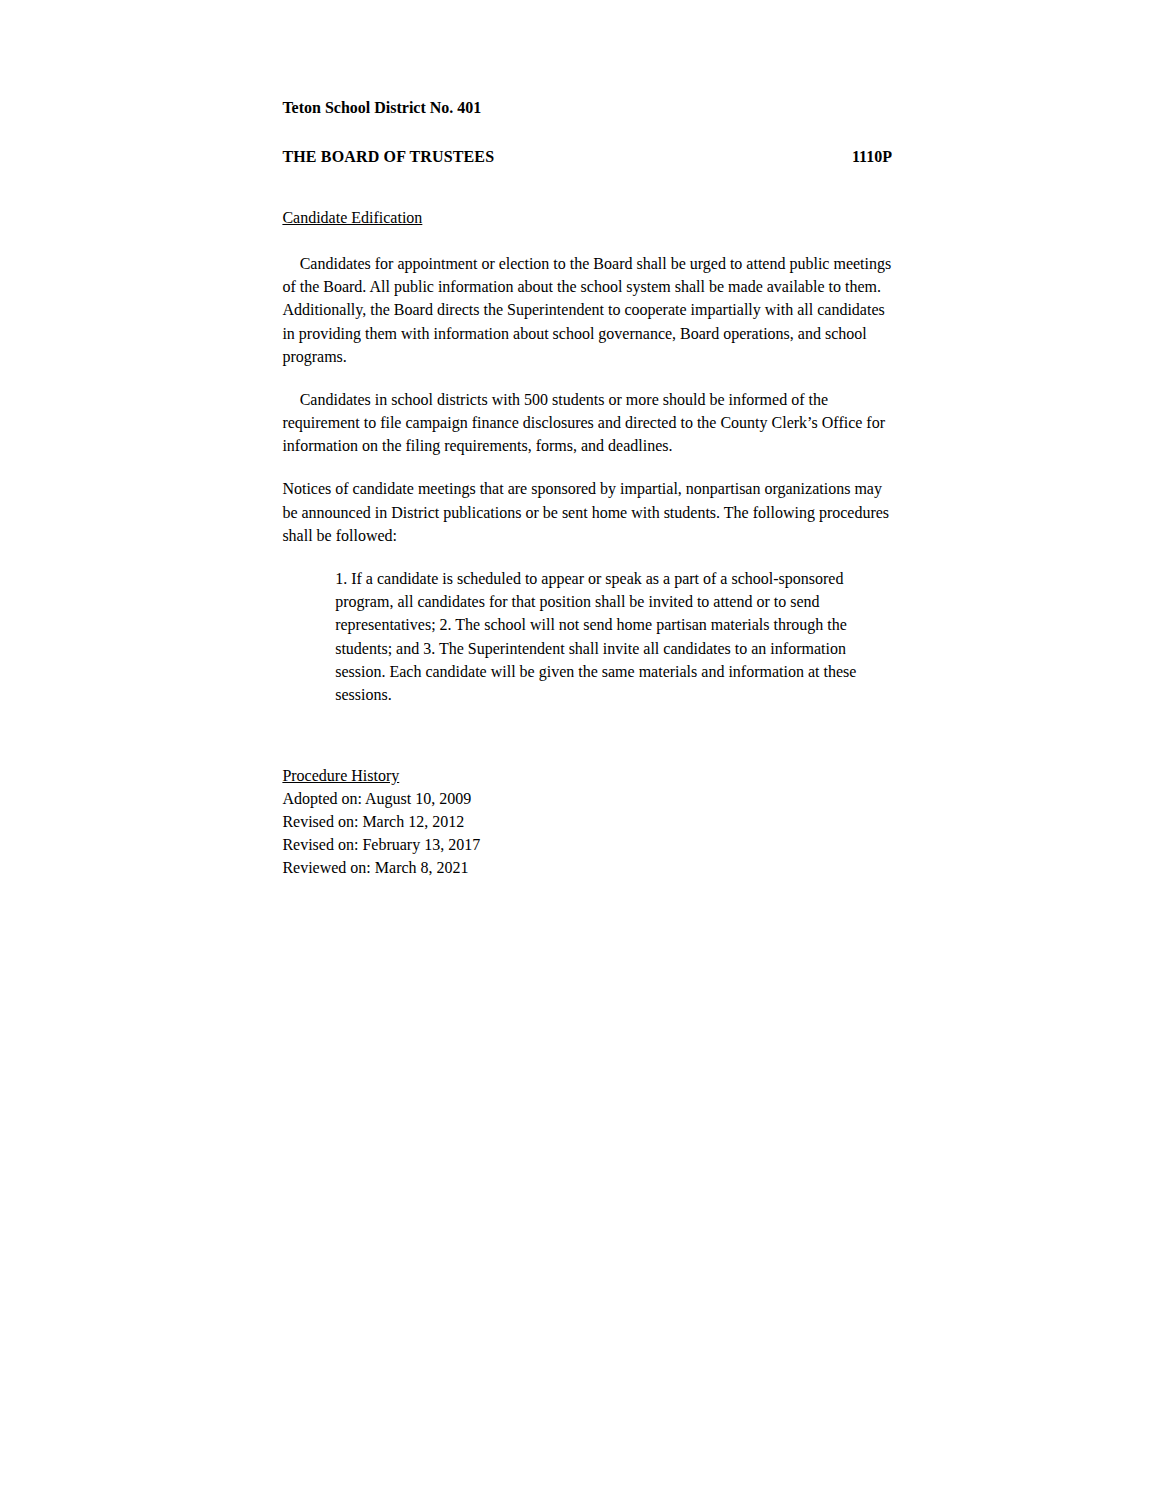Teton School District No. 401
THE BOARD OF TRUSTEES 1110P
Candidate Edification
Candidates for appointment or election to the Board shall be urged to attend public meetings of the Board. All public information about the school system shall be made available to them. Additionally, the Board directs the Superintendent to cooperate impartially with all candidates in providing them with information about school governance, Board operations, and school programs.
Candidates in school districts with 500 students or more should be informed of the requirement to file campaign finance disclosures and directed to the County Clerk’s Office for information on the filing requirements, forms, and deadlines.
Notices of candidate meetings that are sponsored by impartial, nonpartisan organizations may be announced in District publications or be sent home with students. The following procedures shall be followed:
1. If a candidate is scheduled to appear or speak as a part of a school-sponsored program, all candidates for that position shall be invited to attend or to send representatives; 2. The school will not send home partisan materials through the students; and 3. The Superintendent shall invite all candidates to an information session. Each candidate will be given the same materials and information at these sessions.
Procedure History
Adopted on: August 10, 2009
Revised on: March 12, 2012
Revised on: February 13, 2017
Reviewed on: March 8, 2021